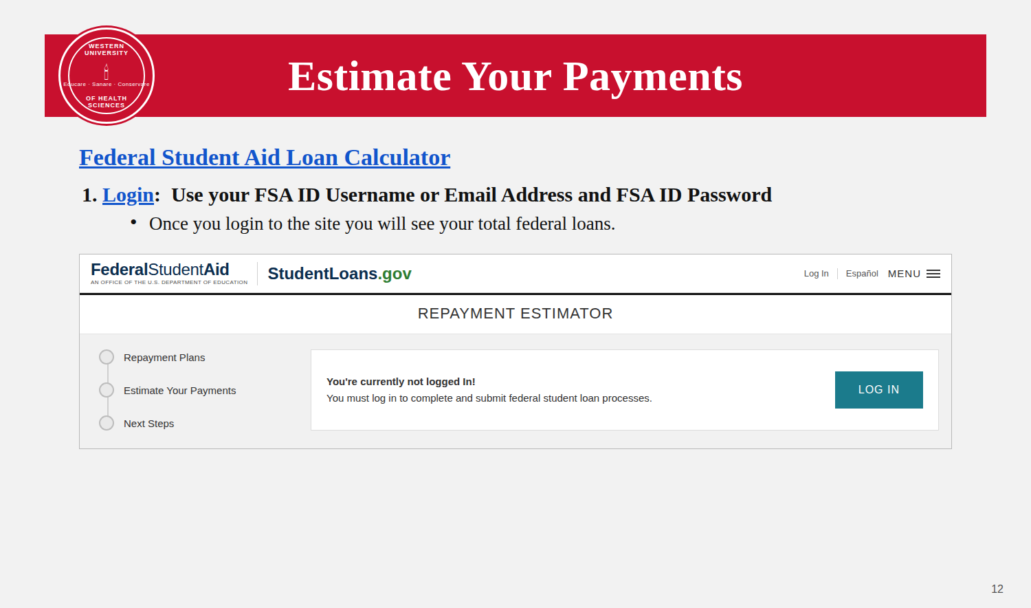Estimate Your Payments
Western University
🕯
Educare · Sanare · Conservare
of Health Sciences
Federal Student Aid Loan Calculator
Login: Use your FSA ID Username or Email Address and FSA ID Password
Once you login to the site you will see your total federal loans.
FederalStudent Aid
An OFFICE of the U.S. DEPARTMENT of EDUCATION
StudentLoans.gov
Log In Español
MENU
REPAYMENT ESTIMATOR
Repayment Plans
Estimate Your Payments
Next Steps
You're currently not logged In!
You must log in to complete and submit federal student loan processes.
LOG IN
12